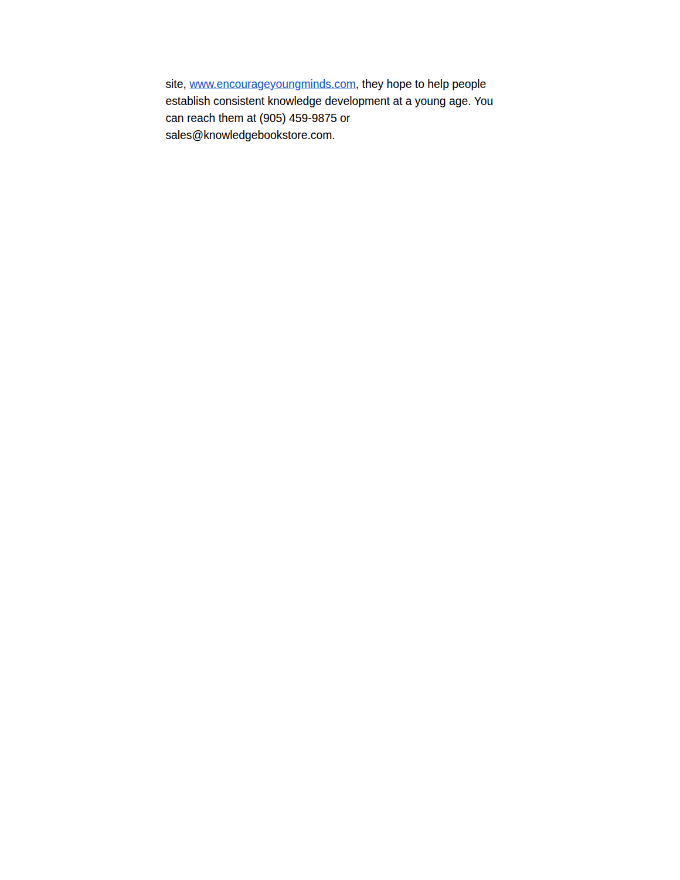site, www.encourageyoungminds.com, they hope to help people establish consistent knowledge development at a young age. You can reach them at (905) 459-9875 or sales@knowledgebookstore.com.